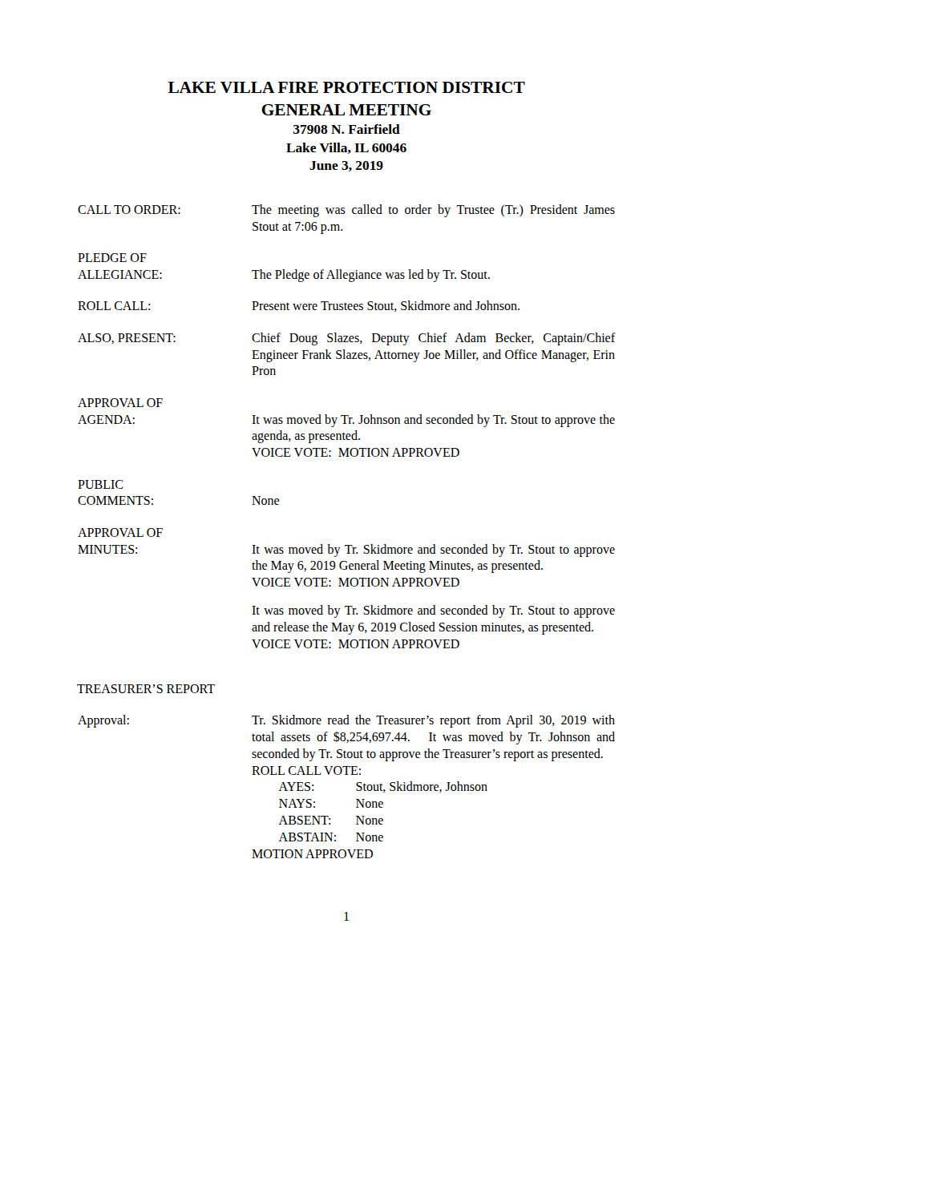LAKE VILLA FIRE PROTECTION DISTRICT
GENERAL MEETING
37908 N. Fairfield
Lake Villa, IL 60046
June 3, 2019
| CALL TO ORDER: | The meeting was called to order by Trustee (Tr.) President James Stout at 7:06 p.m. |
| PLEDGE OF ALLEGIANCE: | The Pledge of Allegiance was led by Tr. Stout. |
| ROLL CALL: | Present were Trustees Stout, Skidmore and Johnson. |
| ALSO, PRESENT: | Chief Doug Slazes, Deputy Chief Adam Becker, Captain/Chief Engineer Frank Slazes, Attorney Joe Miller, and Office Manager, Erin Pron |
| APPROVAL OF AGENDA: | It was moved by Tr. Johnson and seconded by Tr. Stout to approve the agenda, as presented. VOICE VOTE: MOTION APPROVED |
| PUBLIC COMMENTS: | None |
| APPROVAL OF MINUTES: | It was moved by Tr. Skidmore and seconded by Tr. Stout to approve the May 6, 2019 General Meeting Minutes, as presented. VOICE VOTE: MOTION APPROVED It was moved by Tr. Skidmore and seconded by Tr. Stout to approve and release the May 6, 2019 Closed Session minutes, as presented. VOICE VOTE: MOTION APPROVED |
TREASURER’S REPORT
| Approval: | Tr. Skidmore read the Treasurer’s report from April 30, 2019 with total assets of $8,254,697.44. It was moved by Tr. Johnson and seconded by Tr. Stout to approve the Treasurer’s report as presented. ROLL CALL VOTE: AYES: Stout, Skidmore, Johnson NAYS: None ABSENT: None ABSTAIN: None MOTION APPROVED |
1